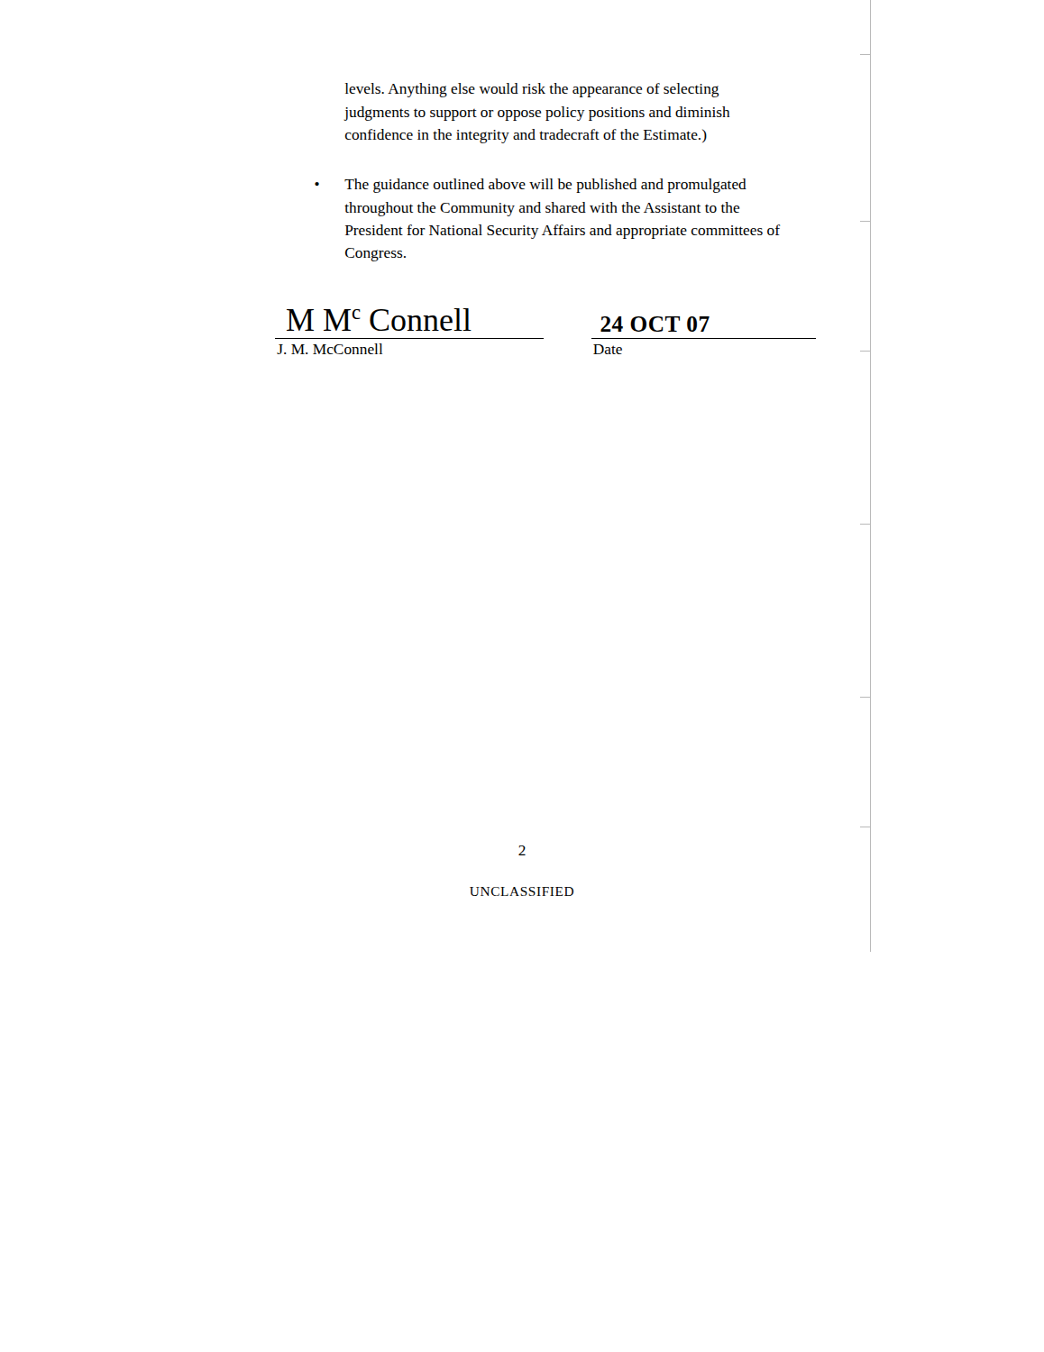levels. Anything else would risk the appearance of selecting judgments to support or oppose policy positions and diminish confidence in the integrity and tradecraft of the Estimate.)
The guidance outlined above will be published and promulgated throughout the Community and shared with the Assistant to the President for National Security Affairs and appropriate committees of Congress.
M Mc Connell
J. M. McConnell
24 OCT 07
Date
2
UNCLASSIFIED